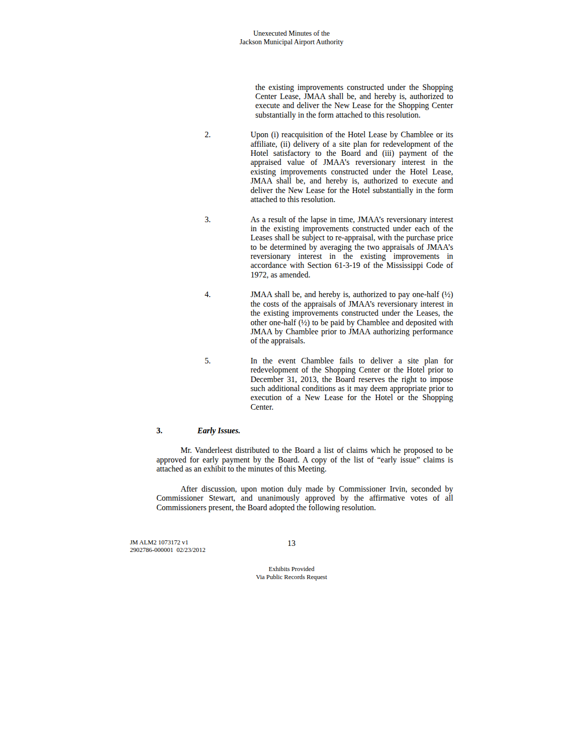Unexecuted Minutes of the
Jackson Municipal Airport Authority
the existing improvements constructed under the Shopping Center Lease, JMAA shall be, and hereby is, authorized to execute and deliver the New Lease for the Shopping Center substantially in the form attached to this resolution.
2.
Upon (i) reacquisition of the Hotel Lease by Chamblee or its affiliate, (ii) delivery of a site plan for redevelopment of the Hotel satisfactory to the Board and (iii) payment of the appraised value of JMAA’s reversionary interest in the existing improvements constructed under the Hotel Lease, JMAA shall be, and hereby is, authorized to execute and deliver the New Lease for the Hotel substantially in the form attached to this resolution.
3.
As a result of the lapse in time, JMAA’s reversionary interest in the existing improvements constructed under each of the Leases shall be subject to re-appraisal, with the purchase price to be determined by averaging the two appraisals of JMAA’s reversionary interest in the existing improvements in accordance with Section 61-3-19 of the Mississippi Code of 1972, as amended.
4.
JMAA shall be, and hereby is, authorized to pay one-half (½) the costs of the appraisals of JMAA’s reversionary interest in the existing improvements constructed under the Leases, the other one-half (½) to be paid by Chamblee and deposited with JMAA by Chamblee prior to JMAA authorizing performance of the appraisals.
5.
In the event Chamblee fails to deliver a site plan for redevelopment of the Shopping Center or the Hotel prior to December 31, 2013, the Board reserves the right to impose such additional conditions as it may deem appropriate prior to execution of a New Lease for the Hotel or the Shopping Center.
3.
Early Issues.
Mr. Vanderleest distributed to the Board a list of claims which he proposed to be approved for early payment by the Board. A copy of the list of “early issue” claims is attached as an exhibit to the minutes of this Meeting.
After discussion, upon motion duly made by Commissioner Irvin, seconded by Commissioner Stewart, and unanimously approved by the affirmative votes of all Commissioners present, the Board adopted the following resolution.
13
JM ALM2 1073172 v1
2902786-000001 02/23/2012
Exhibits Provided
Via Public Records Request